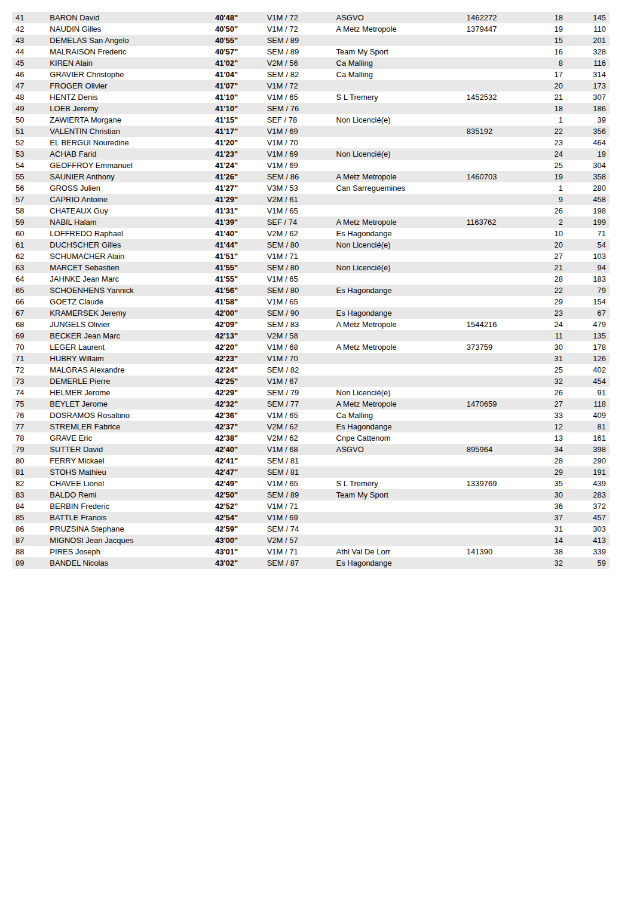| 41 | BARON David | 40'48" | V1M / 72 | ASGVO | 1462272 | 18 | 145 |
| 42 | NAUDIN Gilles | 40'50" | V1M / 72 | A Metz Metropole | 1379447 | 19 | 110 |
| 43 | DEMELAS San Angelo | 40'55" | SEM / 89 | | | 15 | 201 |
| 44 | MALRAISON Frederic | 40'57" | SEM / 89 | Team My Sport | | 16 | 328 |
| 45 | KIREN Alain | 41'02" | V2M / 56 | Ca Malling | | 8 | 116 |
| 46 | GRAVIER Christophe | 41'04" | SEM / 82 | Ca Malling | | 17 | 314 |
| 47 | FROGER Olivier | 41'07" | V1M / 72 | | | 20 | 173 |
| 48 | HENTZ Denis | 41'10" | V1M / 65 | S L Tremery | 1452532 | 21 | 307 |
| 49 | LOEB Jeremy | 41'10" | SEM / 76 | | | 18 | 186 |
| 50 | ZAWIERTA Morgane | 41'15" | SEF / 78 | Non Licencié(e) | | 1 | 39 |
| 51 | VALENTIN Christian | 41'17" | V1M / 69 | | 835192 | 22 | 356 |
| 52 | EL BERGUI Nouredine | 41'20" | V1M / 70 | | | 23 | 464 |
| 53 | ACHAB Farid | 41'23" | V1M / 69 | Non Licencié(e) | | 24 | 19 |
| 54 | GEOFFROY Emmanuel | 41'24" | V1M / 69 | | | 25 | 304 |
| 55 | SAUNIER Anthony | 41'26" | SEM / 86 | A Metz Metropole | 1460703 | 19 | 358 |
| 56 | GROSS Julien | 41'27" | V3M / 53 | Can Sarreguemines | | 1 | 280 |
| 57 | CAPRIO Antoine | 41'29" | V2M / 61 | | | 9 | 458 |
| 58 | CHATEAUX Guy | 41'31" | V1M / 65 | | | 26 | 198 |
| 59 | NABIL Halam | 41'39" | SEF / 74 | A Metz Metropole | 1163762 | 2 | 199 |
| 60 | LOFFREDO Raphael | 41'40" | V2M / 62 | Es Hagondange | | 10 | 71 |
| 61 | DUCHSCHER Gilles | 41'44" | SEM / 80 | Non Licencié(e) | | 20 | 54 |
| 62 | SCHUMACHER Alain | 41'51" | V1M / 71 | | | 27 | 103 |
| 63 | MARCET Sebastien | 41'55" | SEM / 80 | Non Licencié(e) | | 21 | 94 |
| 64 | JAHNKE Jean Marc | 41'55" | V1M / 65 | | | 28 | 183 |
| 65 | SCHOENHENS Yannick | 41'56" | SEM / 80 | Es Hagondange | | 22 | 79 |
| 66 | GOETZ Claude | 41'58" | V1M / 65 | | | 29 | 154 |
| 67 | KRAMERSEK Jeremy | 42'00" | SEM / 90 | Es Hagondange | | 23 | 67 |
| 68 | JUNGELS Olivier | 42'09" | SEM / 83 | A Metz Metropole | 1544216 | 24 | 479 |
| 69 | BECKER Jean Marc | 42'13" | V2M / 58 | | | 11 | 135 |
| 70 | LEGER Laurent | 42'20" | V1M / 68 | A Metz Metropole | 373759 | 30 | 178 |
| 71 | HUBRY Willaim | 42'23" | V1M / 70 | | | 31 | 126 |
| 72 | MALGRAS Alexandre | 42'24" | SEM / 82 | | | 25 | 402 |
| 73 | DEMERLE Pierre | 42'25" | V1M / 67 | | | 32 | 454 |
| 74 | HELMER Jerome | 42'29" | SEM / 79 | Non Licencié(e) | | 26 | 91 |
| 75 | BEYLET Jerome | 42'32" | SEM / 77 | A Metz Metropole | 1470659 | 27 | 118 |
| 76 | DOSRAMOS Rosaltino | 42'36" | V1M / 65 | Ca Malling | | 33 | 409 |
| 77 | STREMLER Fabrice | 42'37" | V2M / 62 | Es Hagondange | | 12 | 81 |
| 78 | GRAVE Eric | 42'38" | V2M / 62 | Cnpe Cattenom | | 13 | 161 |
| 79 | SUTTER David | 42'40" | V1M / 68 | ASGVO | 895964 | 34 | 398 |
| 80 | FERRY Mickael | 42'41" | SEM / 81 | | | 28 | 290 |
| 81 | STOHS Mathieu | 42'47" | SEM / 81 | | | 29 | 191 |
| 82 | CHAVEE Lionel | 42'49" | V1M / 65 | S L Tremery | 1339769 | 35 | 439 |
| 83 | BALDO Remi | 42'50" | SEM / 89 | Team My Sport | | 30 | 283 |
| 84 | BERBIN Frederic | 42'52" | V1M / 71 | | | 36 | 372 |
| 85 | BATTLE Franois | 42'54" | V1M / 69 | | | 37 | 457 |
| 86 | PRUZSINA Stephane | 42'59" | SEM / 74 | | | 31 | 303 |
| 87 | MIGNOSI Jean Jacques | 43'00" | V2M / 57 | | | 14 | 413 |
| 88 | PIRES Joseph | 43'01" | V1M / 71 | Athl Val De Lorr | 141390 | 38 | 339 |
| 89 | BANDEL Nicolas | 43'02" | SEM / 87 | Es Hagondange | | 32 | 59 |